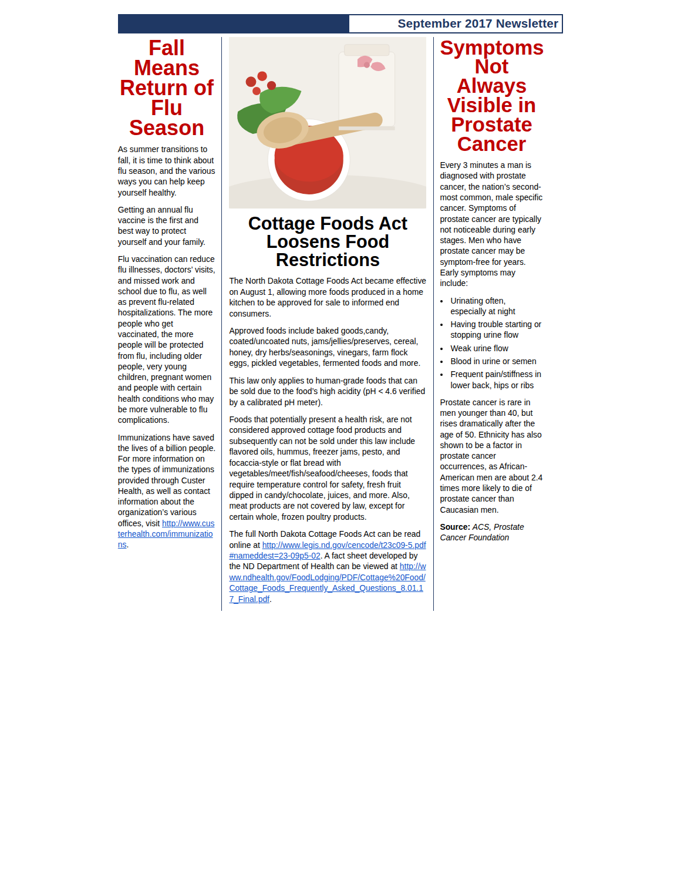September 2017 Newsletter
Fall Means Return of Flu Season
As summer transitions to fall, it is time to think about flu season, and the various ways you can help keep yourself healthy.
Getting an annual flu vaccine is the first and best way to protect yourself and your family.
Flu vaccination can reduce flu illnesses, doctors’ visits, and missed work and school due to flu, as well as prevent flu-related hospitalizations. The more people who get vaccinated, the more people will be protected from flu, including older people, very young children, pregnant women and people with certain health conditions who may be more vulnerable to flu complications.
Immunizations have saved the lives of a billion people. For more information on the types of immunizations provided through Custer Health, as well as contact information about the organization’s various offices, visit http://www.custerhealth.com/immunizations.
Cottage Foods Act Loosens Food Restrictions
The North Dakota Cottage Foods Act became effective on August 1, allowing more foods produced in a home kitchen to be approved for sale to informed end consumers.
Approved foods include baked goods,candy, coated/uncoated nuts, jams/jellies/preserves, cereal, honey, dry herbs/seasonings, vinegars, farm flock eggs, pickled vegetables, fermented foods and more.
This law only applies to human-grade foods that can be sold due to the food’s high acidity (pH < 4.6 verified by a calibrated pH meter).
Foods that potentially present a health risk, are not considered approved cottage food products and subsequently can not be sold under this law include flavored oils, hummus, freezer jams, pesto, and focaccia-style or flat bread with vegetables/meet/fish/seafood/cheeses, foods that require temperature control for safety, fresh fruit dipped in candy/chocolate, juices, and more. Also, meat products are not covered by law, except for certain whole, frozen poultry products.
The full North Dakota Cottage Foods Act can be read online at http://www.legis.nd.gov/cencode/t23c09-5.pdf#nameddest=23-09p5-02. A fact sheet developed by the ND Department of Health can be viewed at http://www.ndhealth.gov/FoodLodging/PDF/Cottage%20Food/Cottage_Foods_Frequently_Asked_Questions_8.01.17_Final.pdf.
Symptoms Not Always Visible in Prostate Cancer
Every 3 minutes a man is diagnosed with prostate cancer, the nation’s second-most common, male specific cancer. Symptoms of prostate cancer are typically not noticeable during early stages. Men who have prostate cancer may be symptom-free for years. Early symptoms may include:
Urinating often, especially at night
Having trouble starting or stopping urine flow
Weak urine flow
Blood in urine or semen
Frequent pain/stiffness in lower back, hips or ribs
Prostate cancer is rare in men younger than 40, but rises dramatically after the age of 50. Ethnicity has also shown to be a factor in prostate cancer occurrences, as African-American men are about 2.4 times more likely to die of prostate cancer than Caucasian men.
Source: ACS, Prostate Cancer Foundation